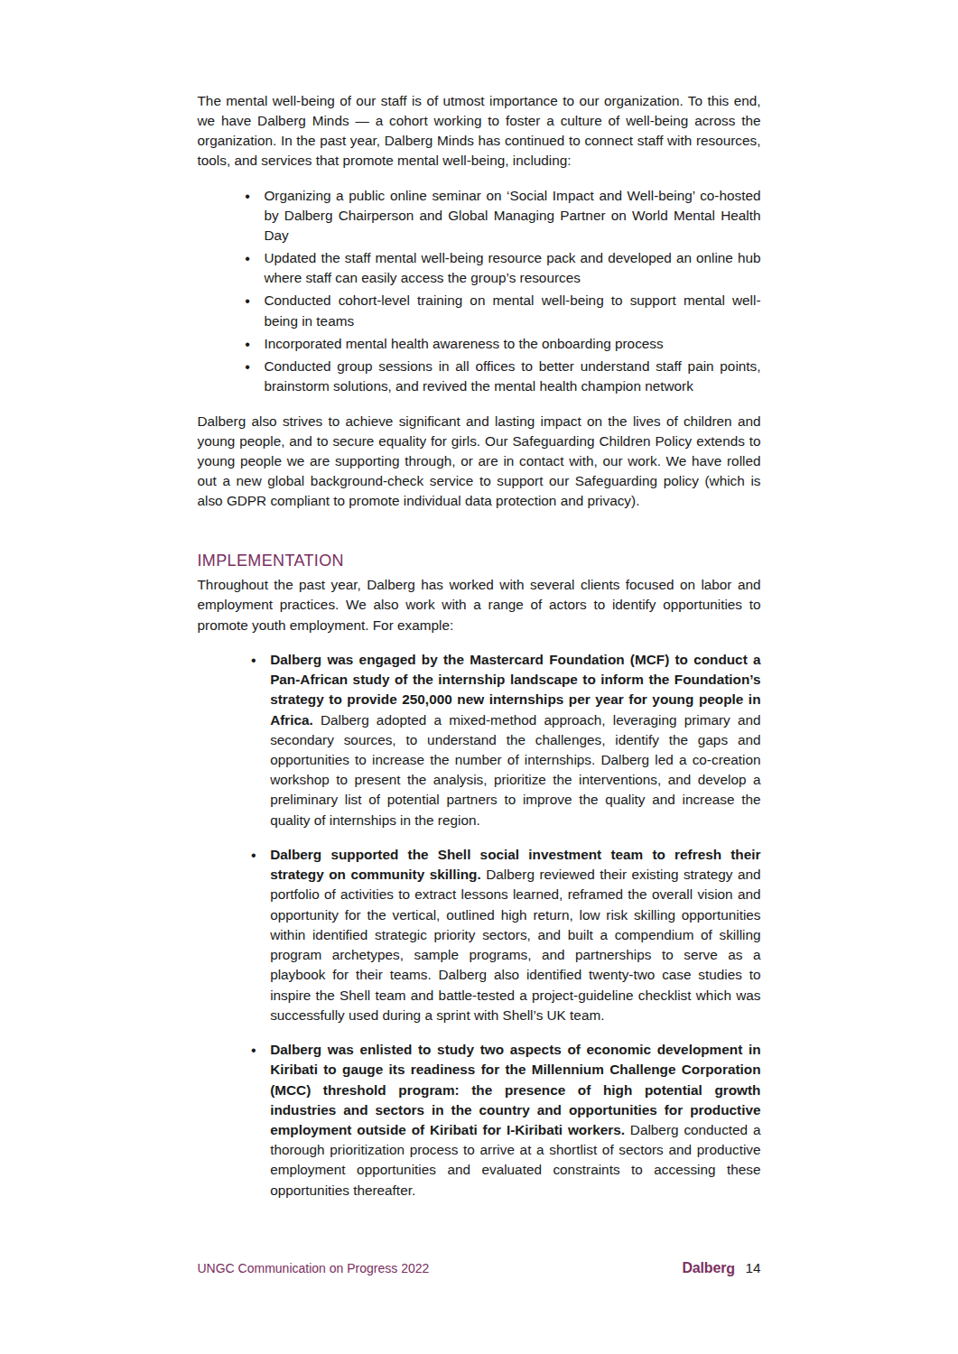The mental well-being of our staff is of utmost importance to our organization. To this end, we have Dalberg Minds — a cohort working to foster a culture of well-being across the organization. In the past year, Dalberg Minds has continued to connect staff with resources, tools, and services that promote mental well-being, including:
Organizing a public online seminar on ‘Social Impact and Well-being’ co-hosted by Dalberg Chairperson and Global Managing Partner on World Mental Health Day
Updated the staff mental well-being resource pack and developed an online hub where staff can easily access the group’s resources
Conducted cohort-level training on mental well-being to support mental well-being in teams
Incorporated mental health awareness to the onboarding process
Conducted group sessions in all offices to better understand staff pain points, brainstorm solutions, and revived the mental health champion network
Dalberg also strives to achieve significant and lasting impact on the lives of children and young people, and to secure equality for girls. Our Safeguarding Children Policy extends to young people we are supporting through, or are in contact with, our work. We have rolled out a new global background-check service to support our Safeguarding policy (which is also GDPR compliant to promote individual data protection and privacy).
Implementation
Throughout the past year, Dalberg has worked with several clients focused on labor and employment practices. We also work with a range of actors to identify opportunities to promote youth employment. For example:
Dalberg was engaged by the Mastercard Foundation (MCF) to conduct a Pan-African study of the internship landscape to inform the Foundation’s strategy to provide 250,000 new internships per year for young people in Africa. Dalberg adopted a mixed-method approach, leveraging primary and secondary sources, to understand the challenges, identify the gaps and opportunities to increase the number of internships. Dalberg led a co-creation workshop to present the analysis, prioritize the interventions, and develop a preliminary list of potential partners to improve the quality and increase the quality of internships in the region.
Dalberg supported the Shell social investment team to refresh their strategy on community skilling. Dalberg reviewed their existing strategy and portfolio of activities to extract lessons learned, reframed the overall vision and opportunity for the vertical, outlined high return, low risk skilling opportunities within identified strategic priority sectors, and built a compendium of skilling program archetypes, sample programs, and partnerships to serve as a playbook for their teams. Dalberg also identified twenty-two case studies to inspire the Shell team and battle-tested a project-guideline checklist which was successfully used during a sprint with Shell’s UK team.
Dalberg was enlisted to study two aspects of economic development in Kiribati to gauge its readiness for the Millennium Challenge Corporation (MCC) threshold program: the presence of high potential growth industries and sectors in the country and opportunities for productive employment outside of Kiribati for I-Kiribati workers. Dalberg conducted a thorough prioritization process to arrive at a shortlist of sectors and productive employment opportunities and evaluated constraints to accessing these opportunities thereafter.
UNGC Communication on Progress 2022
Dalberg 14